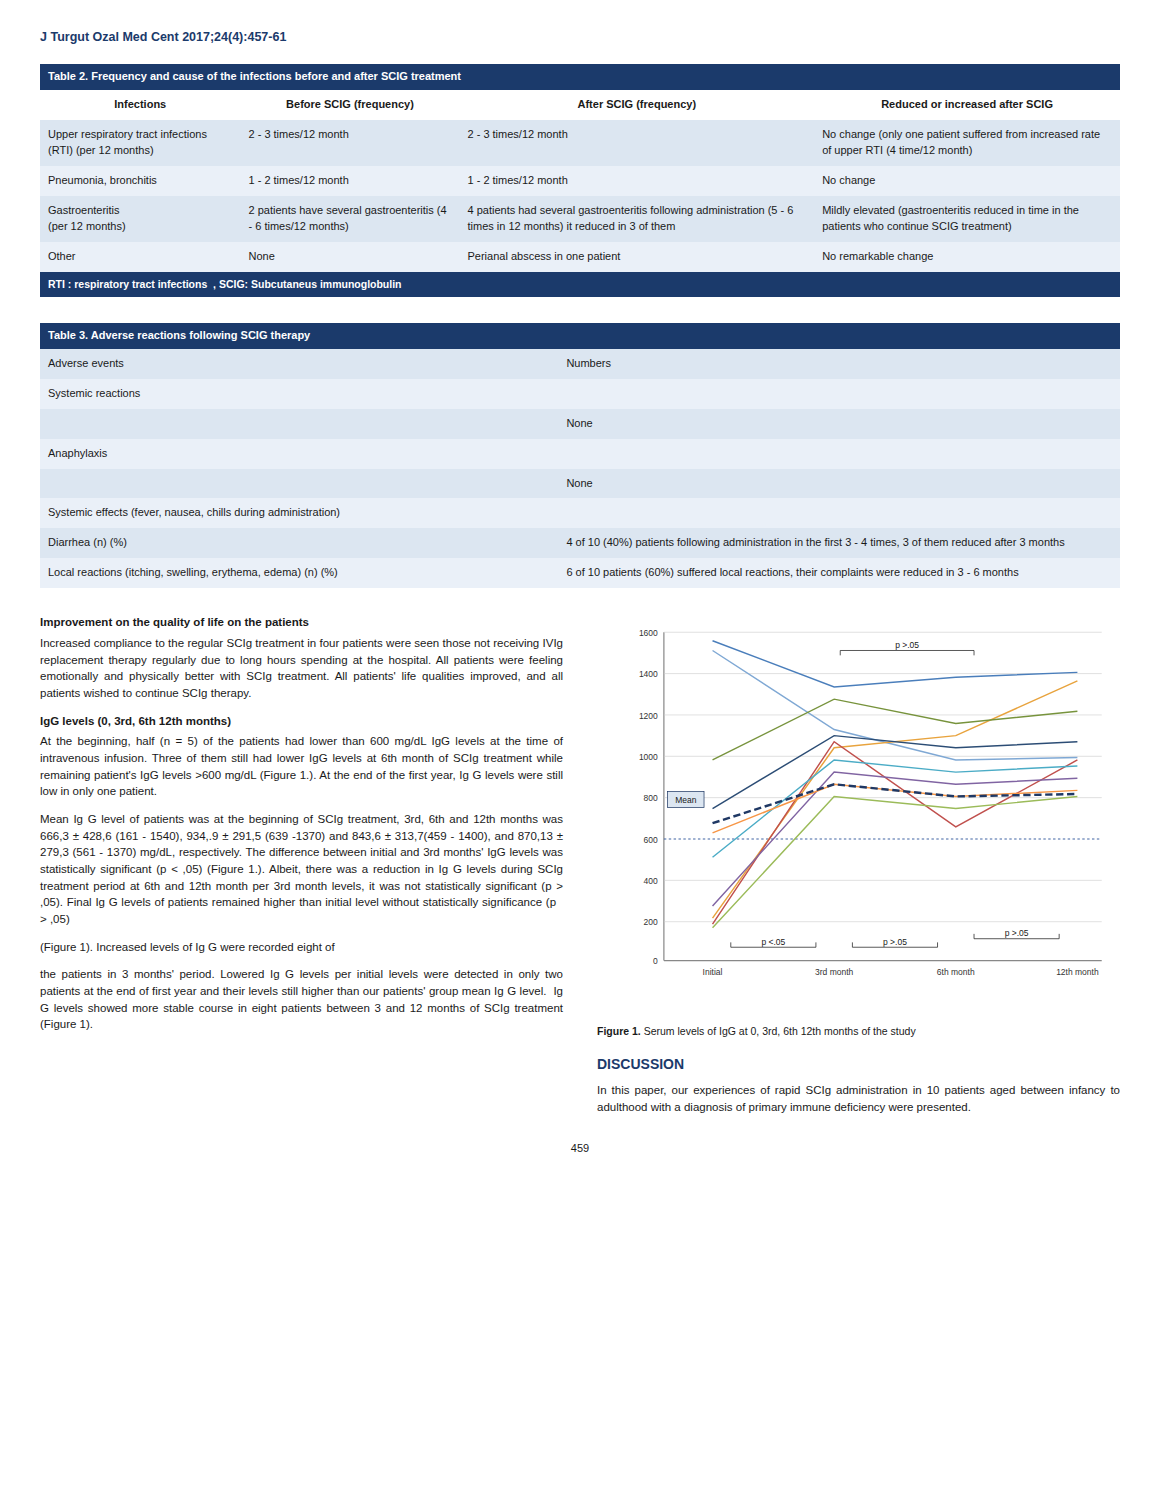J Turgut Ozal Med Cent 2017;24(4):457-61
Table 2. Frequency and cause of the infections before and after SCIG treatment
| Infections | Before SCIG (frequency) | After SCIG (frequency) | Reduced or increased after SCIG |
| --- | --- | --- | --- |
| Upper respiratory tract infections (RTI) (per 12 months) | 2 - 3 times/12 month | 2 - 3 times/12 month | No change (only one patient suffered from increased rate of upper RTI (4 time/12 month) |
| Pneumonia, bronchitis | 1 - 2 times/12 month | 1 - 2 times/12 month | No change |
| Gastroenteritis (per 12 months) | 2 patients have several gastroenteritis (4 - 6 times/12 months) | 4 patients had several gastroenteritis following administration (5 - 6 times in 12 months) it reduced in 3 of them | Mildly elevated (gastroenteritis reduced in time in the patients who continue SCIG treatment) |
| Other | None | Perianal abscess in one patient | No remarkable change |
| RTI : respiratory tract infections , SCIG: Subcutaneus immunoglobulin |
Table 3. Adverse reactions following SCIG therapy
| Adverse events | Numbers |
| Systemic reactions | |
| | None |
| Anaphylaxis | |
| | None |
| Systemic effects (fever, nausea, chills during administration) | |
| Diarrhea (n) (%) | 4 of 10 (40%) patients following administration in the first 3 - 4 times, 3 of them reduced after 3 months |
| Local reactions (itching, swelling, erythema, edema) (n) (%) | 6 of 10 patients (60%) suffered local reactions, their complaints were reduced in 3 - 6 months |
Improvement on the quality of life on the patients
Increased compliance to the regular SCIg treatment in four patients were seen those not receiving IVIg replacement therapy regularly due to long hours spending at the hospital. All patients were feeling emotionally and physically better with SCIg treatment. All patients' life qualities improved, and all patients wished to continue SCIg therapy.
IgG levels (0, 3rd, 6th 12th months)
At the beginning, half (n = 5) of the patients had lower than 600 mg/dL IgG levels at the time of intravenous infusion. Three of them still had lower IgG levels at 6th month of SCIg treatment while remaining patient's IgG levels >600 mg/dL (Figure 1.). At the end of the first year, Ig G levels were still low in only one patient.
Mean Ig G level of patients was at the beginning of SCIg treatment, 3rd, 6th and 12th months was 666,3 ± 428,6 (161 - 1540), 934,.9 ± 291,5 (639 -1370) and 843,6 ± 313,7(459 - 1400), and 870,13 ± 279,3 (561 - 1370) mg/dL, respectively. The difference between initial and 3rd months' IgG levels was statistically significant (p < ,05) (Figure 1.). Albeit, there was a reduction in Ig G levels during SCIg treatment period at 6th and 12th month per 3rd month levels, it was not statistically significant (p > ,05). Final Ig G levels of patients remained higher than initial level without statistically significance (p > ,05)
(Figure 1). Increased levels of Ig G were recorded eight of
the patients in 3 months' period. Lowered Ig G levels per initial levels were detected in only two patients at the end of first year and their levels still higher than our patients' group mean Ig G level. Ig G levels showed more stable course in eight patients between 3 and 12 months of SCIg treatment (Figure 1).
1600 1400 1200 1000 800 600 400 200 0 Initial 3rd month 6th month 12th month Mean p >.05 p <.05 p >.05 p >.05
Figure 1. Serum levels of IgG at 0, 3rd, 6th 12th months of the study
DISCUSSION
In this paper, our experiences of rapid SCIg administration in 10 patients aged between infancy to adulthood with a diagnosis of primary immune deficiency were presented.
459